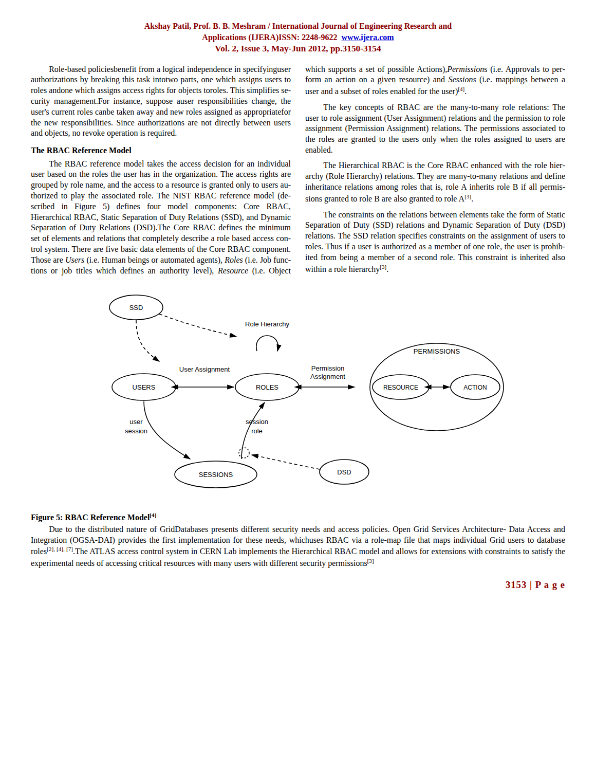Akshay Patil, Prof. B. B. Meshram / International Journal of Engineering Research and
Applications (IJERA)ISSN: 2248-9622 www.ijera.com
Vol. 2, Issue 3, May-Jun 2012, pp.3150-3154
Role-based policiesbenefit from a logical independence in specifyinguser authorizations by breaking this task intotwo parts, one which assigns users to roles andone which assigns access rights for objects toroles. This simplifies security management.For instance, suppose auser responsibilities change, the user's current roles canbe taken away and new roles assigned as appropriatefor the new responsibilities. Since authorizations are not directly between users and objects, no revoke operation is required.
The RBAC Reference Model
The RBAC reference model takes the access decision for an individual user based on the roles the user has in the organization. The access rights are grouped by role name, and the access to a resource is granted only to users authorized to play the associated role. The NIST RBAC reference model (described in Figure 5) defines four model components: Core RBAC, Hierarchical RBAC, Static Separation of Duty Relations (SSD), and Dynamic Separation of Duty Relations (DSD).The Core RBAC defines the minimum set of elements and relations that completely describe a role based access control system. There are five basic data elements of the Core RBAC component. Those are Users (i.e. Human beings or automated agents), Roles (i.e. Job functions or job titles which defines an authority level), Resource (i.e. Object which supports a set of possible Actions),Permissions (i.e. Approvals to perform an action on a given resource) and Sessions (i.e. mappings between a user and a subset of roles enabled for the user)[4].
The key concepts of RBAC are the many-to-many role relations: The user to role assignment (User Assignment) relations and the permission to role assignment (Permission Assignment) relations. The permissions associated to the roles are granted to the users only when the roles assigned to users are enabled.
The Hierarchical RBAC is the Core RBAC enhanced with the role hierarchy (Role Hierarchy) relations. They are many-to-many relations and define inheritance relations among roles that is, role A inherits role B if all permissions granted to role B are also granted to role A[3].
The constraints on the relations between elements take the form of Static Separation of Duty (SSD) relations and Dynamic Separation of Duty (DSD) relations. The SSD relation specifies constraints on the assignment of users to roles. Thus if a user is authorized as a member of one role, the user is prohibited from being a member of a second role. This constraint is inherited also within a role hierarchy[3].
SSD Role Hierarchy USERS ROLES User Assignment Permission Assignment PERMISSIONS RESOURCE ACTION user session session role SESSIONS DSD
Figure 5: RBAC Reference Model[4]
Due to the distributed nature of GridDatabases presents different security needs and access policies. Open Grid Services Architecture- Data Access and Integration (OGSA-DAI) provides the first implementation for these needs, whichuses RBAC via a role-map file that maps individual Grid users to database roles[2], [4], [7].The ATLAS access control system in CERN Lab implements the Hierarchical RBAC model and allows for extensions with constraints to satisfy the experimental needs of accessing critical resources with many users with different security permissions[3]
3153 | P a g e